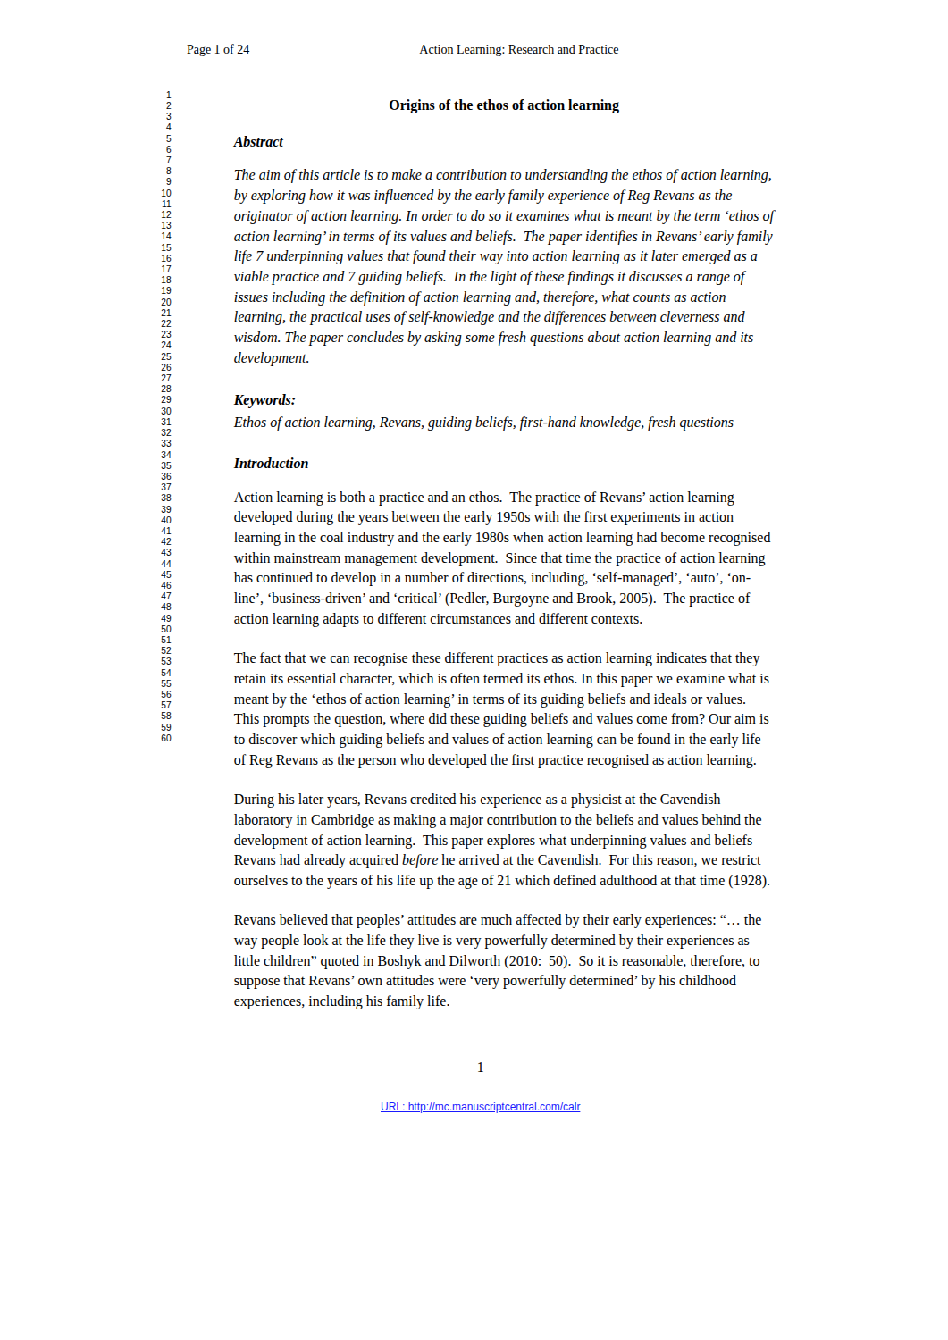1
2
3
4
5
6
7
8
9
10
11
12
13
14
15
16
17
18
19
20
21
22
23
24
25
26
27
28
29
30
31
32
33
34
35
36
37
38
39
40
41
42
43
44
45
46
47
48
49
50
51
52
53
54
55
56
57
58
59
60
Page 1 of 24 Action Learning: Research and Practice
Origins of the ethos of action learning
Abstract
The aim of this article is to make a contribution to understanding the ethos of action learning, by exploring how it was influenced by the early family experience of Reg Revans as the originator of action learning. In order to do so it examines what is meant by the term ‘ethos of action learning’ in terms of its values and beliefs. The paper identifies in Revans’ early family life 7 underpinning values that found their way into action learning as it later emerged as a viable practice and 7 guiding beliefs. In the light of these findings it discusses a range of issues including the definition of action learning and, therefore, what counts as action learning, the practical uses of self-knowledge and the differences between cleverness and wisdom. The paper concludes by asking some fresh questions about action learning and its development.
Keywords:
Ethos of action learning, Revans, guiding beliefs, first-hand knowledge, fresh questions
Introduction
Action learning is both a practice and an ethos. The practice of Revans’ action learning developed during the years between the early 1950s with the first experiments in action learning in the coal industry and the early 1980s when action learning had become recognised within mainstream management development. Since that time the practice of action learning has continued to develop in a number of directions, including, ‘self-managed’, ‘auto’, ‘on-line’, ‘business-driven’ and ‘critical’ (Pedler, Burgoyne and Brook, 2005). The practice of action learning adapts to different circumstances and different contexts.
The fact that we can recognise these different practices as action learning indicates that they retain its essential character, which is often termed its ethos. In this paper we examine what is meant by the ‘ethos of action learning’ in terms of its guiding beliefs and ideals or values. This prompts the question, where did these guiding beliefs and values come from? Our aim is to discover which guiding beliefs and values of action learning can be found in the early life of Reg Revans as the person who developed the first practice recognised as action learning.
During his later years, Revans credited his experience as a physicist at the Cavendish laboratory in Cambridge as making a major contribution to the beliefs and values behind the development of action learning. This paper explores what underpinning values and beliefs Revans had already acquired before he arrived at the Cavendish. For this reason, we restrict ourselves to the years of his life up the age of 21 which defined adulthood at that time (1928).
Revans believed that peoples’ attitudes are much affected by their early experiences: “… the way people look at the life they live is very powerfully determined by their experiences as little children” quoted in Boshyk and Dilworth (2010: 50). So it is reasonable, therefore, to suppose that Revans’ own attitudes were ‘very powerfully determined’ by his childhood experiences, including his family life.
1
URL: http://mc.manuscriptcentral.com/calr